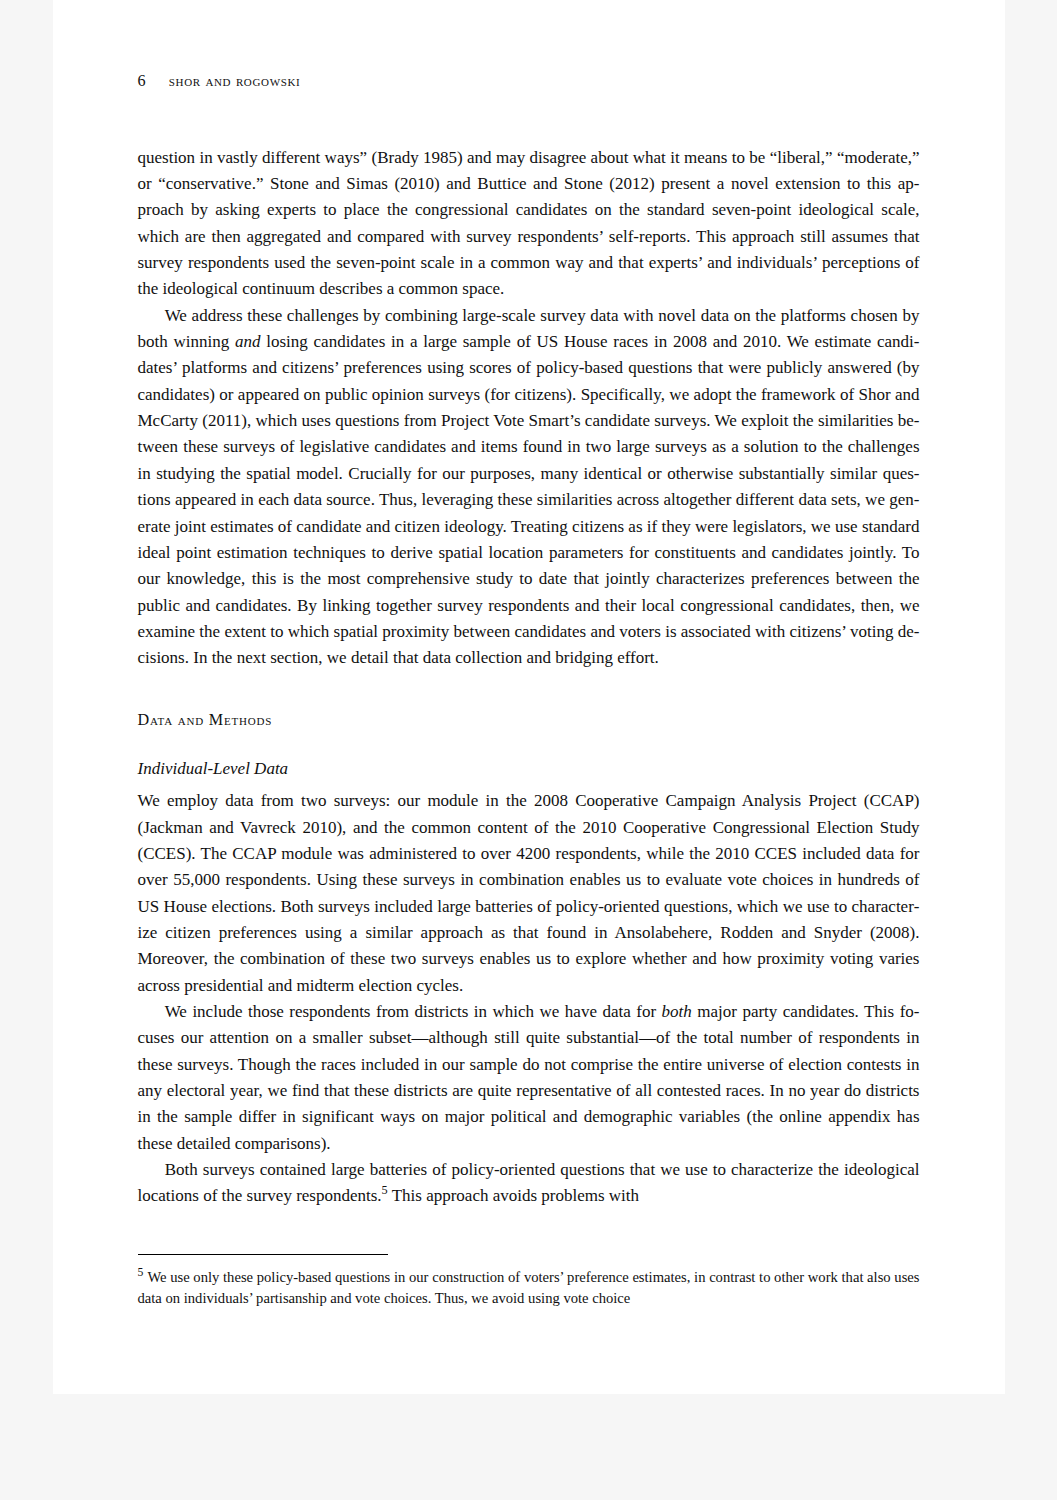6shor and rogowski
question in vastly different ways” (Brady 1985) and may disagree about what it means to be “liberal,” “moderate,” or “conservative.” Stone and Simas (2010) and Buttice and Stone (2012) present a novel extension to this approach by asking experts to place the congressional candidates on the standard seven-point ideological scale, which are then aggregated and compared with survey respondents’ self-reports. This approach still assumes that survey respondents used the seven-point scale in a common way and that experts’ and individuals’ perceptions of the ideological continuum describes a common space.
We address these challenges by combining large-scale survey data with novel data on the platforms chosen by both winning and losing candidates in a large sample of US House races in 2008 and 2010. We estimate candidates’ platforms and citizens’ preferences using scores of policy-based questions that were publicly answered (by candidates) or appeared on public opinion surveys (for citizens). Specifically, we adopt the framework of Shor and McCarty (2011), which uses questions from Project Vote Smart’s candidate surveys. We exploit the similarities between these surveys of legislative candidates and items found in two large surveys as a solution to the challenges in studying the spatial model. Crucially for our purposes, many identical or otherwise substantially similar questions appeared in each data source. Thus, leveraging these similarities across altogether different data sets, we generate joint estimates of candidate and citizen ideology. Treating citizens as if they were legislators, we use standard ideal point estimation techniques to derive spatial location parameters for constituents and candidates jointly. To our knowledge, this is the most comprehensive study to date that jointly characterizes preferences between the public and candidates. By linking together survey respondents and their local congressional candidates, then, we examine the extent to which spatial proximity between candidates and voters is associated with citizens’ voting decisions. In the next section, we detail that data collection and bridging effort.
Data and Methods
Individual-Level Data
We employ data from two surveys: our module in the 2008 Cooperative Campaign Analysis Project (CCAP) (Jackman and Vavreck 2010), and the common content of the 2010 Cooperative Congressional Election Study (CCES). The CCAP module was administered to over 4200 respondents, while the 2010 CCES included data for over 55,000 respondents. Using these surveys in combination enables us to evaluate vote choices in hundreds of US House elections. Both surveys included large batteries of policy-oriented questions, which we use to characterize citizen preferences using a similar approach as that found in Ansolabehere, Rodden and Snyder (2008). Moreover, the combination of these two surveys enables us to explore whether and how proximity voting varies across presidential and midterm election cycles.
We include those respondents from districts in which we have data for both major party candidates. This focuses our attention on a smaller subset—although still quite substantial—of the total number of respondents in these surveys. Though the races included in our sample do not comprise the entire universe of election contests in any electoral year, we find that these districts are quite representative of all contested races. In no year do districts in the sample differ in significant ways on major political and demographic variables (the online appendix has these detailed comparisons).
Both surveys contained large batteries of policy-oriented questions that we use to characterize the ideological locations of the survey respondents.5 This approach avoids problems with
5 We use only these policy-based questions in our construction of voters’ preference estimates, in contrast to other work that also uses data on individuals’ partisanship and vote choices. Thus, we avoid using vote choice